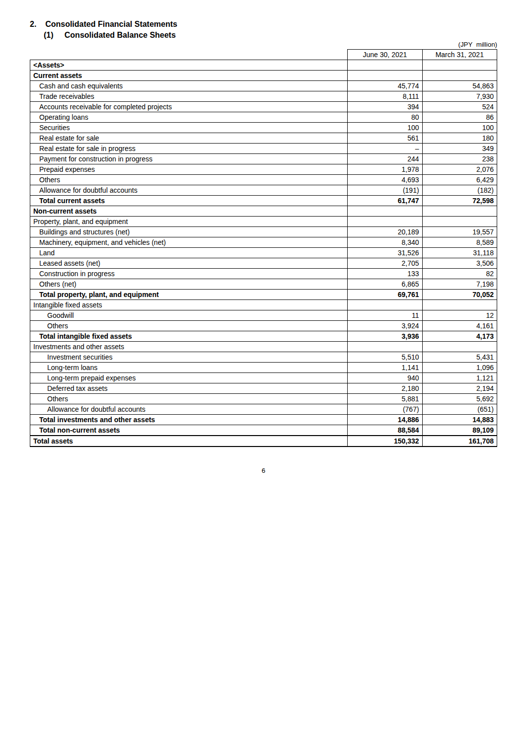2. Consolidated Financial Statements
(1) Consolidated Balance Sheets
(JPY million)
| | June 30, 2021 | March 31, 2021 |
| --- | --- | --- |
| <Assets> | | |
| Current assets | | |
| Cash and cash equivalents | 45,774 | 54,863 |
| Trade receivables | 8,111 | 7,930 |
| Accounts receivable for completed projects | 394 | 524 |
| Operating loans | 80 | 86 |
| Securities | 100 | 100 |
| Real estate for sale | 561 | 180 |
| Real estate for sale in progress | – | 349 |
| Payment for construction in progress | 244 | 238 |
| Prepaid expenses | 1,978 | 2,076 |
| Others | 4,693 | 6,429 |
| Allowance for doubtful accounts | (191) | (182) |
| Total current assets | 61,747 | 72,598 |
| Non-current assets | | |
| Property, plant, and equipment | | |
| Buildings and structures (net) | 20,189 | 19,557 |
| Machinery, equipment, and vehicles (net) | 8,340 | 8,589 |
| Land | 31,526 | 31,118 |
| Leased assets (net) | 2,705 | 3,506 |
| Construction in progress | 133 | 82 |
| Others (net) | 6,865 | 7,198 |
| Total property, plant, and equipment | 69,761 | 70,052 |
| Intangible fixed assets | | |
| Goodwill | 11 | 12 |
| Others | 3,924 | 4,161 |
| Total intangible fixed assets | 3,936 | 4,173 |
| Investments and other assets | | |
| Investment securities | 5,510 | 5,431 |
| Long-term loans | 1,141 | 1,096 |
| Long-term prepaid expenses | 940 | 1,121 |
| Deferred tax assets | 2,180 | 2,194 |
| Others | 5,881 | 5,692 |
| Allowance for doubtful accounts | (767) | (651) |
| Total investments and other assets | 14,886 | 14,883 |
| Total non-current assets | 88,584 | 89,109 |
| Total assets | 150,332 | 161,708 |
6